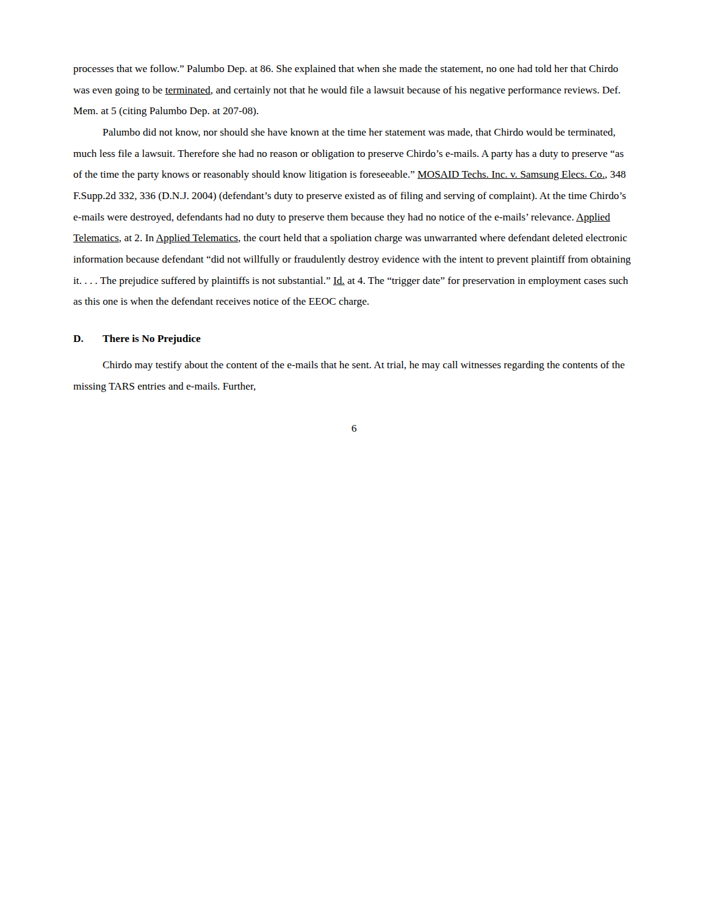processes that we follow.” Palumbo Dep. at 86. She explained that when she made the statement, no one had told her that Chirdo was even going to be terminated, and certainly not that he would file a lawsuit because of his negative performance reviews. Def. Mem. at 5 (citing Palumbo Dep. at 207-08).
Palumbo did not know, nor should she have known at the time her statement was made, that Chirdo would be terminated, much less file a lawsuit. Therefore she had no reason or obligation to preserve Chirdo’s e-mails. A party has a duty to preserve “as of the time the party knows or reasonably should know litigation is foreseeable.” MOSAID Techs. Inc. v. Samsung Elecs. Co., 348 F.Supp.2d 332, 336 (D.N.J. 2004) (defendant’s duty to preserve existed as of filing and serving of complaint). At the time Chirdo’s e-mails were destroyed, defendants had no duty to preserve them because they had no notice of the e-mails’ relevance. Applied Telematics, at 2. In Applied Telematics, the court held that a spoliation charge was unwarranted where defendant deleted electronic information because defendant “did not willfully or fraudulently destroy evidence with the intent to prevent plaintiff from obtaining it. . . . The prejudice suffered by plaintiffs is not substantial.” Id. at 4. The “trigger date” for preservation in employment cases such as this one is when the defendant receives notice of the EEOC charge.
D. There is No Prejudice
Chirdo may testify about the content of the e-mails that he sent. At trial, he may call witnesses regarding the contents of the missing TARS entries and e-mails. Further,
6